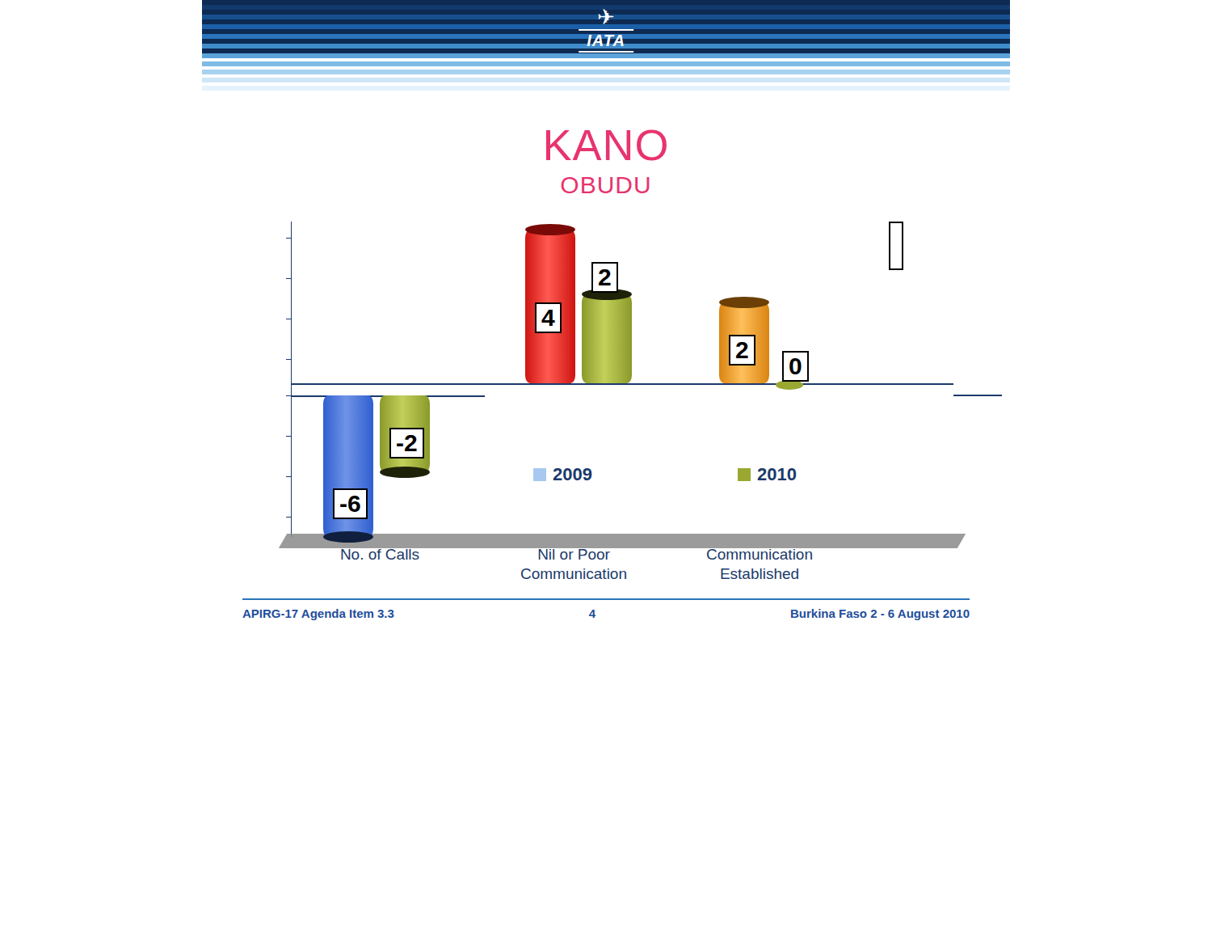✈
IATA
KANO
OBUDU
-6
-2
4
2
2
0
2009
2010
No. of Calls
Nil or Poor
Communication
Communication
Established
APIRG-17 Agenda Item 3.3
4
Burkina Faso 2 - 6 August 2010